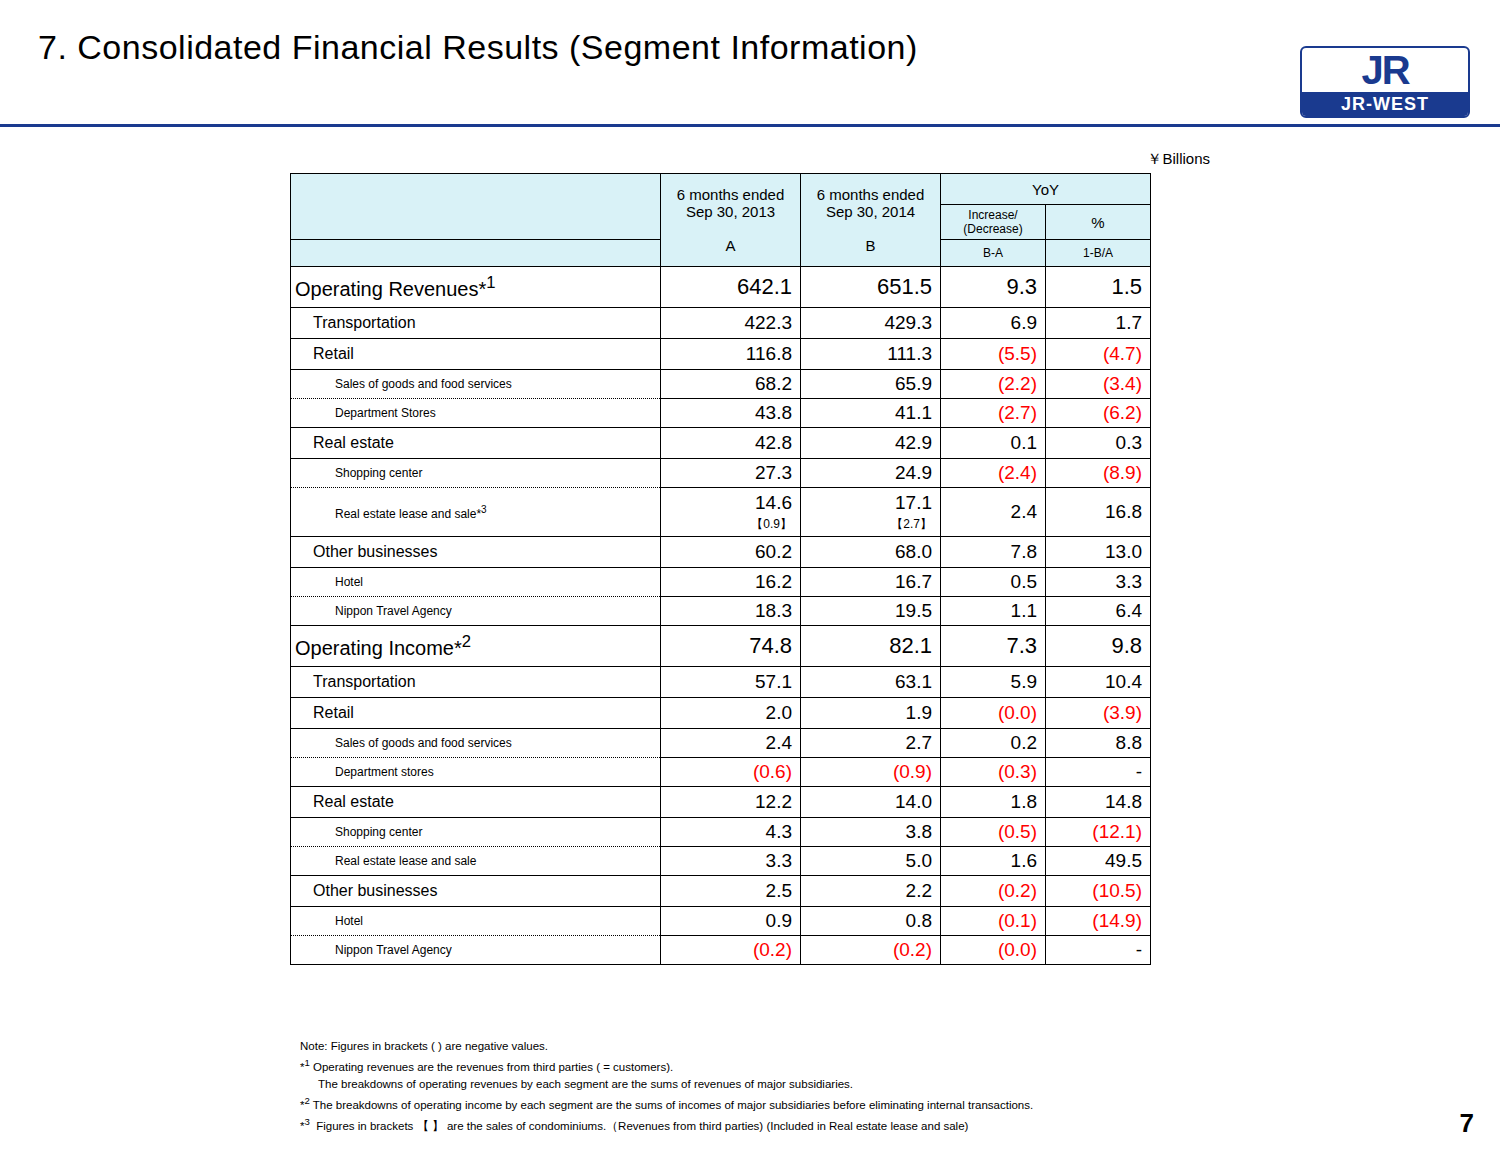7. Consolidated Financial Results (Segment Information)
JR
JR-WEST
￥Billions
| | 6 months ended Sep 30, 2013 A | 6 months ended Sep 30, 2014 B | YoY |
| Increase/ (Decrease) | % |
| | B-A | 1-B/A |
| Operating Revenues* 1 | 642.1 | 651.5 | 9.3 | 1.5 |
| Transportation | 422.3 | 429.3 | 6.9 | 1.7 |
| Retail | 116.8 | 111.3 | (5.5) | (4.7) |
| Sales of goods and food services | 68.2 | 65.9 | (2.2) | (3.4) |
| Department Stores | 43.8 | 41.1 | (2.7) | (6.2) |
| Real estate | 42.8 | 42.9 | 0.1 | 0.3 |
| Shopping center | 27.3 | 24.9 | (2.4) | (8.9) |
| Real estate lease and sale* 3 | 14.6 【0.9】 | 17.1 【2.7】 | 2.4 | 16.8 |
| Other businesses | 60.2 | 68.0 | 7.8 | 13.0 |
| Hotel | 16.2 | 16.7 | 0.5 | 3.3 |
| Nippon Travel Agency | 18.3 | 19.5 | 1.1 | 6.4 |
| Operating Income* 2 | 74.8 | 82.1 | 7.3 | 9.8 |
| Transportation | 57.1 | 63.1 | 5.9 | 10.4 |
| Retail | 2.0 | 1.9 | (0.0) | (3.9) |
| Sales of goods and food services | 2.4 | 2.7 | 0.2 | 8.8 |
| Department stores | (0.6) | (0.9) | (0.3) | - |
| Real estate | 12.2 | 14.0 | 1.8 | 14.8 |
| Shopping center | 4.3 | 3.8 | (0.5) | (12.1) |
| Real estate lease and sale | 3.3 | 5.0 | 1.6 | 49.5 |
| Other businesses | 2.5 | 2.2 | (0.2) | (10.5) |
| Hotel | 0.9 | 0.8 | (0.1) | (14.9) |
| Nippon Travel Agency | (0.2) | (0.2) | (0.0) | - |
Note: Figures in brackets ( ) are negative values.
*1 Operating revenues are the revenues from third parties ( = customers).
The breakdowns of operating revenues by each segment are the sums of revenues of major subsidiaries.
*2 The breakdowns of operating income by each segment are the sums of incomes of major subsidiaries before eliminating internal transactions.
*3 Figures in brackets 【 】 are the sales of condominiums.（Revenues from third parties) (Included in Real estate lease and sale)
7